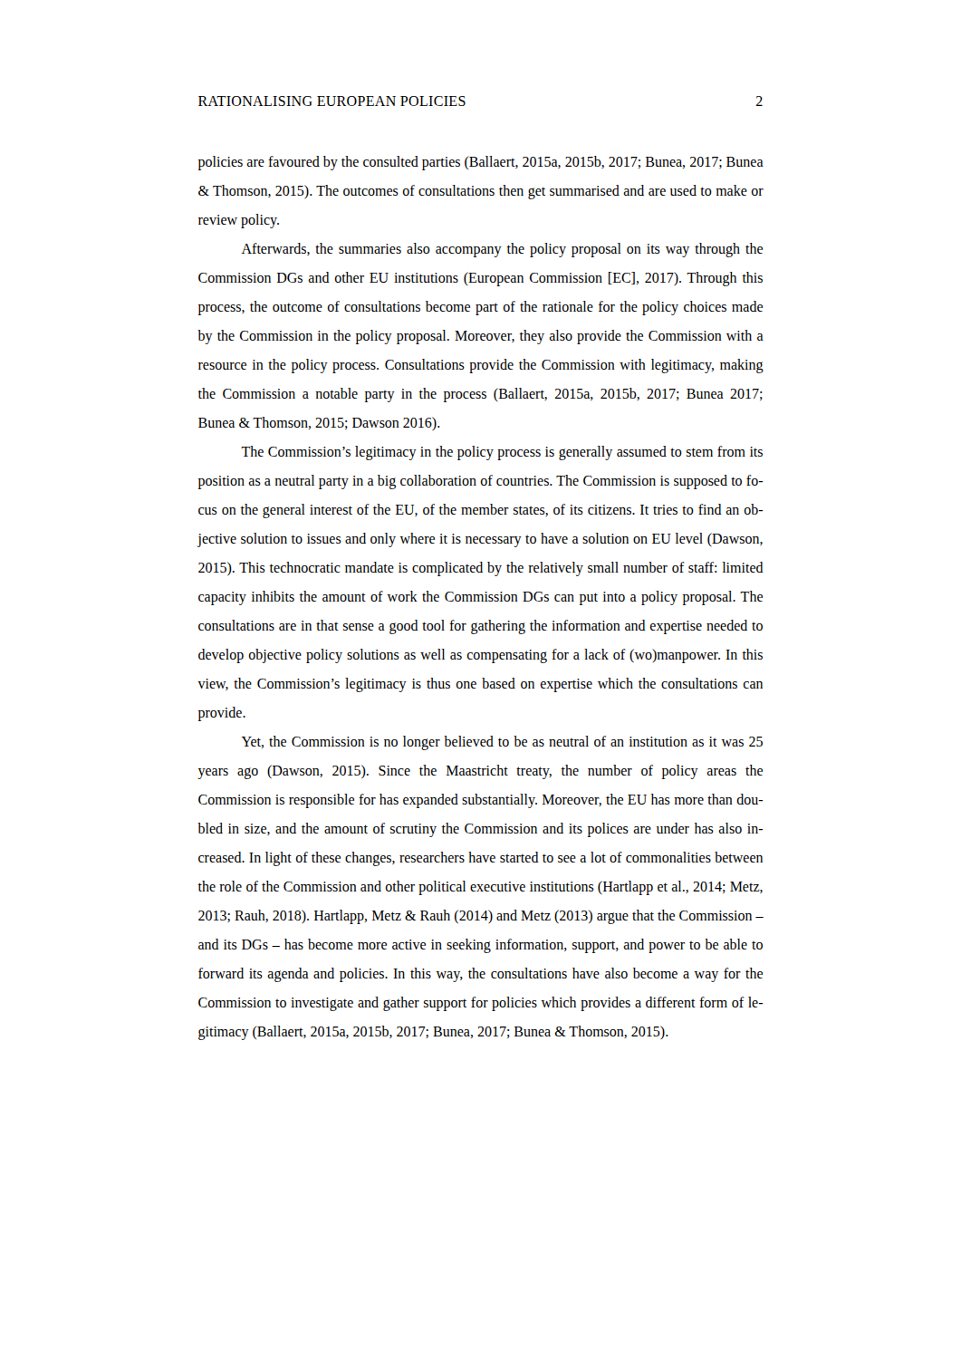Rationalising European Policies 2
policies are favoured by the consulted parties (Ballaert, 2015a, 2015b, 2017; Bunea, 2017; Bunea & Thomson, 2015). The outcomes of consultations then get summarised and are used to make or review policy.
Afterwards, the summaries also accompany the policy proposal on its way through the Commission DGs and other EU institutions (European Commission [EC], 2017). Through this process, the outcome of consultations become part of the rationale for the policy choices made by the Commission in the policy proposal. Moreover, they also provide the Commission with a resource in the policy process. Consultations provide the Commission with legitimacy, making the Commission a notable party in the process (Ballaert, 2015a, 2015b, 2017; Bunea 2017; Bunea & Thomson, 2015; Dawson 2016).
The Commission’s legitimacy in the policy process is generally assumed to stem from its position as a neutral party in a big collaboration of countries. The Commission is supposed to focus on the general interest of the EU, of the member states, of its citizens. It tries to find an objective solution to issues and only where it is necessary to have a solution on EU level (Dawson, 2015). This technocratic mandate is complicated by the relatively small number of staff: limited capacity inhibits the amount of work the Commission DGs can put into a policy proposal. The consultations are in that sense a good tool for gathering the information and expertise needed to develop objective policy solutions as well as compensating for a lack of (wo)manpower. In this view, the Commission’s legitimacy is thus one based on expertise which the consultations can provide.
Yet, the Commission is no longer believed to be as neutral of an institution as it was 25 years ago (Dawson, 2015). Since the Maastricht treaty, the number of policy areas the Commission is responsible for has expanded substantially. Moreover, the EU has more than doubled in size, and the amount of scrutiny the Commission and its polices are under has also increased. In light of these changes, researchers have started to see a lot of commonalities between the role of the Commission and other political executive institutions (Hartlapp et al., 2014; Metz, 2013; Rauh, 2018). Hartlapp, Metz & Rauh (2014) and Metz (2013) argue that the Commission – and its DGs – has become more active in seeking information, support, and power to be able to forward its agenda and policies. In this way, the consultations have also become a way for the Commission to investigate and gather support for policies which provides a different form of legitimacy (Ballaert, 2015a, 2015b, 2017; Bunea, 2017; Bunea & Thomson, 2015).